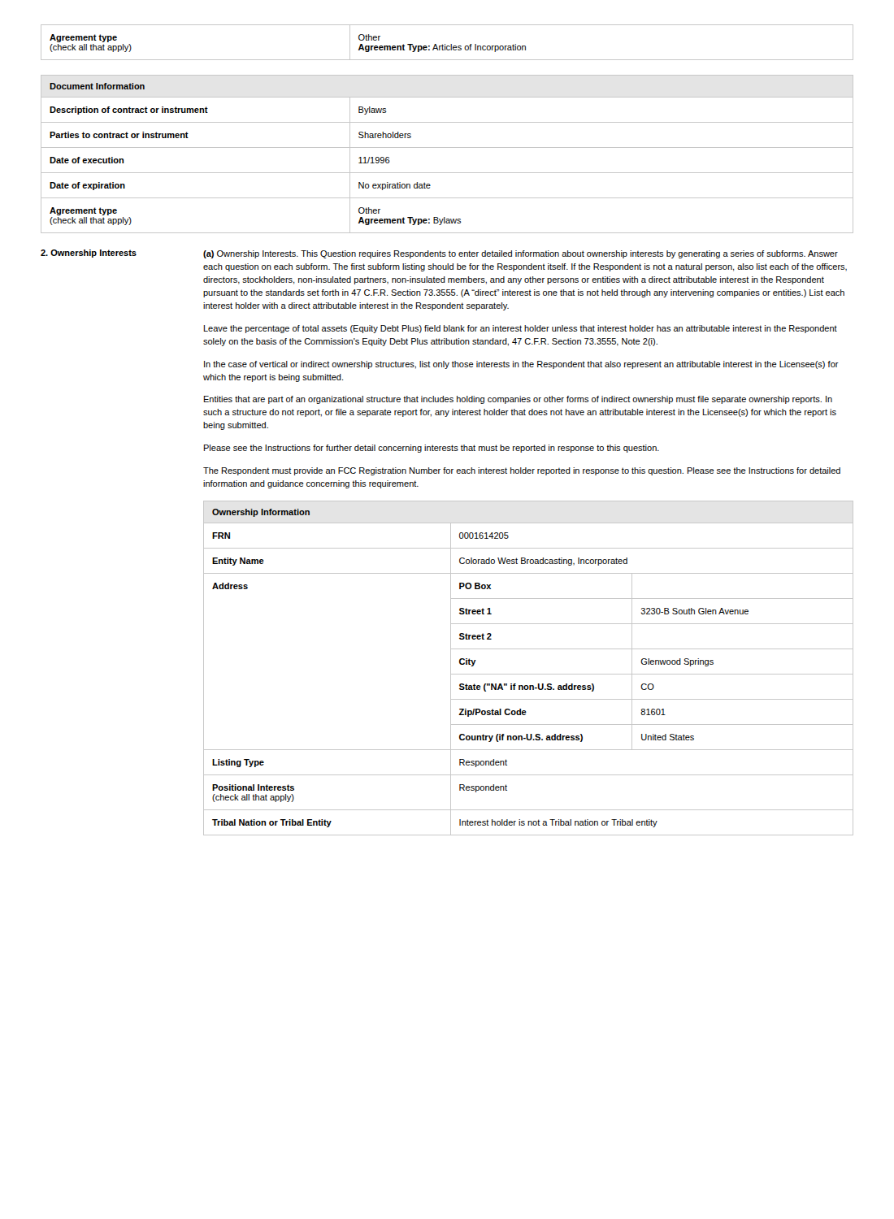| Agreement type (check all that apply) | Other Agreement Type: Articles of Incorporation |
| Document Information |
| Description of contract or instrument | Bylaws |
| Parties to contract or instrument | Shareholders |
| Date of execution | 11/1996 |
| Date of expiration | No expiration date |
| Agreement type (check all that apply) | Other Agreement Type: Bylaws |
| 2. Ownership Interests | (a) Ownership Interests. This Question requires Respondents to enter detailed information about ownership interests by generating a series of subforms. Answer each question on each subform. The first subform listing should be for the Respondent itself. If the Respondent is not a natural person, also list each of the officers, directors, stockholders, non-insulated partners, non-insulated members, and any other persons or entities with a direct attributable interest in the Respondent pursuant to the standards set forth in 47 C.F.R. Section 73.3555. (A “direct” interest is one that is not held through any intervening companies or entities.) List each interest holder with a direct attributable interest in the Respondent separately. Leave the percentage of total assets (Equity Debt Plus) field blank for an interest holder unless that interest holder has an attributable interest in the Respondent solely on the basis of the Commission's Equity Debt Plus attribution standard, 47 C.F.R. Section 73.3555, Note 2(i). In the case of vertical or indirect ownership structures, list only those interests in the Respondent that also represent an attributable interest in the Licensee(s) for which the report is being submitted. Entities that are part of an organizational structure that includes holding companies or other forms of indirect ownership must file separate ownership reports. In such a structure do not report, or file a separate report for, any interest holder that does not have an attributable interest in the Licensee(s) for which the report is being submitted. Please see the Instructions for further detail concerning interests that must be reported in response to this question. The Respondent must provide an FCC Registration Number for each interest holder reported in response to this question. Please see the Instructions for detailed information and guidance concerning this requirement. / Ownership Information / / FRN / 0001614205 / / Entity Name / Colorado West Broadcasting, Incorporated / / Address / PO Box / / / Street 1 / 3230-B South Glen Avenue / / Street 2 / / / City / Glenwood Springs / / State ("NA" if non-U.S. address) / CO / / Zip/Postal Code / 81601 / / Country (if non-U.S. address) / United States / / Listing Type / Respondent / / Positional Interests (check all that apply) / Respondent / / Tribal Nation or Tribal Entity / Interest holder is not a Tribal nation or Tribal entity / |